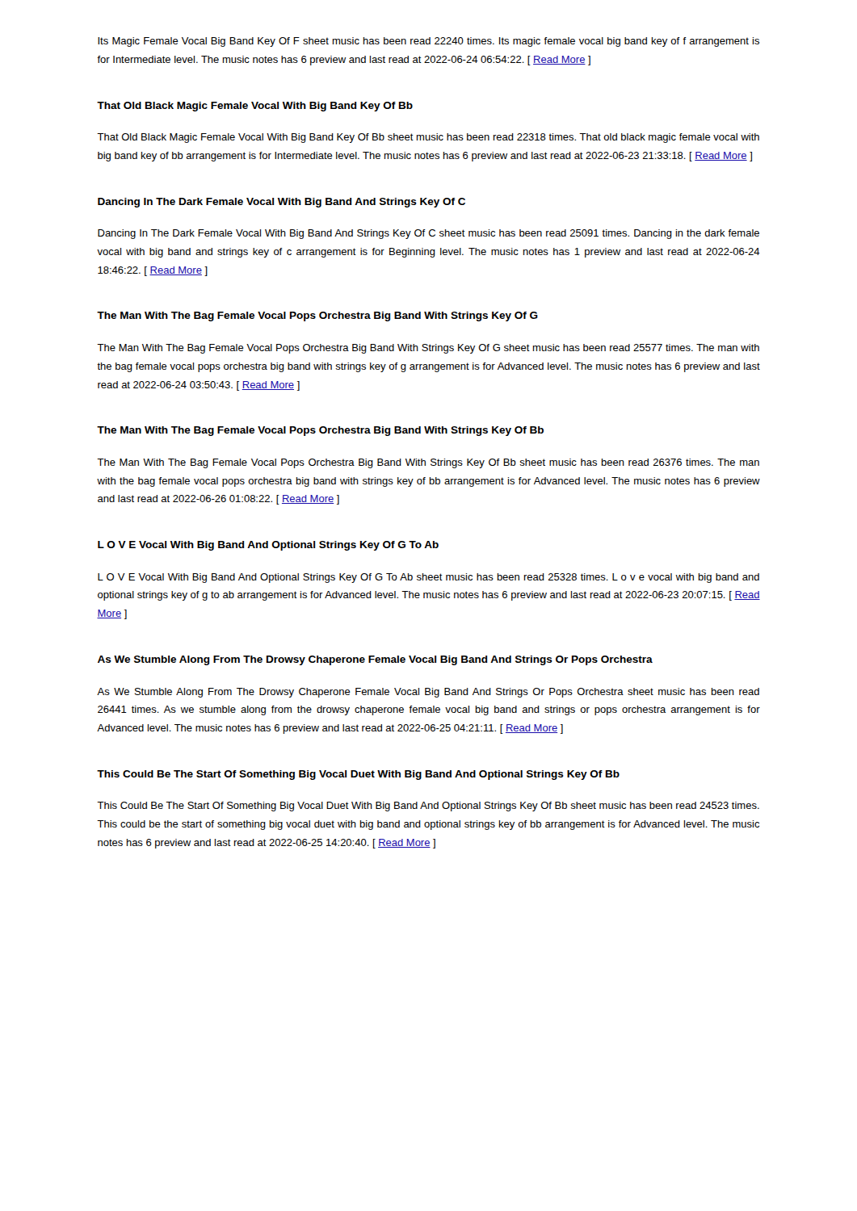Its Magic Female Vocal Big Band Key Of F sheet music has been read 22240 times. Its magic female vocal big band key of f arrangement is for Intermediate level. The music notes has 6 preview and last read at 2022-06-24 06:54:22. [ Read More ]
That Old Black Magic Female Vocal With Big Band Key Of Bb
That Old Black Magic Female Vocal With Big Band Key Of Bb sheet music has been read 22318 times. That old black magic female vocal with big band key of bb arrangement is for Intermediate level. The music notes has 6 preview and last read at 2022-06-23 21:33:18. [ Read More ]
Dancing In The Dark Female Vocal With Big Band And Strings Key Of C
Dancing In The Dark Female Vocal With Big Band And Strings Key Of C sheet music has been read 25091 times. Dancing in the dark female vocal with big band and strings key of c arrangement is for Beginning level. The music notes has 1 preview and last read at 2022-06-24 18:46:22. [ Read More ]
The Man With The Bag Female Vocal Pops Orchestra Big Band With Strings Key Of G
The Man With The Bag Female Vocal Pops Orchestra Big Band With Strings Key Of G sheet music has been read 25577 times. The man with the bag female vocal pops orchestra big band with strings key of g arrangement is for Advanced level. The music notes has 6 preview and last read at 2022-06-24 03:50:43. [ Read More ]
The Man With The Bag Female Vocal Pops Orchestra Big Band With Strings Key Of Bb
The Man With The Bag Female Vocal Pops Orchestra Big Band With Strings Key Of Bb sheet music has been read 26376 times. The man with the bag female vocal pops orchestra big band with strings key of bb arrangement is for Advanced level. The music notes has 6 preview and last read at 2022-06-26 01:08:22. [ Read More ]
L O V E Vocal With Big Band And Optional Strings Key Of G To Ab
L O V E Vocal With Big Band And Optional Strings Key Of G To Ab sheet music has been read 25328 times. L o v e vocal with big band and optional strings key of g to ab arrangement is for Advanced level. The music notes has 6 preview and last read at 2022-06-23 20:07:15. [ Read More ]
As We Stumble Along From The Drowsy Chaperone Female Vocal Big Band And Strings Or Pops Orchestra
As We Stumble Along From The Drowsy Chaperone Female Vocal Big Band And Strings Or Pops Orchestra sheet music has been read 26441 times. As we stumble along from the drowsy chaperone female vocal big band and strings or pops orchestra arrangement is for Advanced level. The music notes has 6 preview and last read at 2022-06-25 04:21:11. [ Read More ]
This Could Be The Start Of Something Big Vocal Duet With Big Band And Optional Strings Key Of Bb
This Could Be The Start Of Something Big Vocal Duet With Big Band And Optional Strings Key Of Bb sheet music has been read 24523 times. This could be the start of something big vocal duet with big band and optional strings key of bb arrangement is for Advanced level. The music notes has 6 preview and last read at 2022-06-25 14:20:40. [ Read More ]